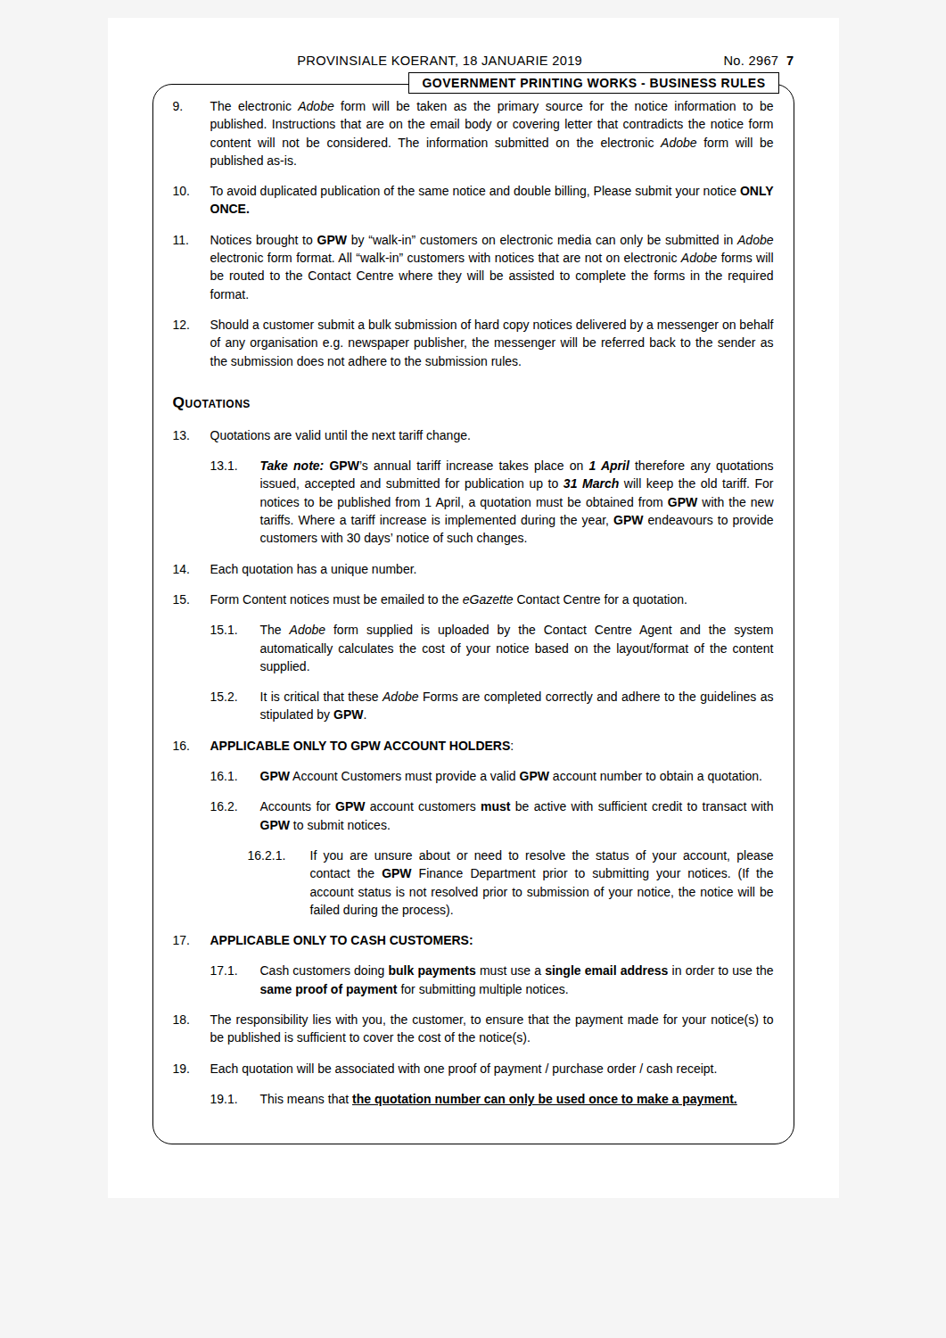No. 2967 7 PROVINSIALE KOERANT, 18 JANUARIE 2019
GOVERNMENT PRINTING WORKS - BUSINESS RULES
9.
The electronic Adobe form will be taken as the primary source for the notice information to be published. Instructions that are on the email body or covering letter that contradicts the notice form content will not be considered. The information submitted on the electronic Adobe form will be published as-is.
10.
To avoid duplicated publication of the same notice and double billing, Please submit your notice ONLY ONCE.
11.
Notices brought to GPW by “walk-in” customers on electronic media can only be submitted in Adobe electronic form format. All “walk-in” customers with notices that are not on electronic Adobe forms will be routed to the Contact Centre where they will be assisted to complete the forms in the required format.
12.
Should a customer submit a bulk submission of hard copy notices delivered by a messenger on behalf of any organisation e.g. newspaper publisher, the messenger will be referred back to the sender as the submission does not adhere to the submission rules.
Quotations
13.
Quotations are valid until the next tariff change.
13.1.
Take note: GPW’s annual tariff increase takes place on 1 April therefore any quotations issued, accepted and submitted for publication up to 31 March will keep the old tariff. For notices to be published from 1 April, a quotation must be obtained from GPW with the new tariffs. Where a tariff increase is implemented during the year, GPW endeavours to provide customers with 30 days’ notice of such changes.
14.
Each quotation has a unique number.
15.
Form Content notices must be emailed to the eGazette Contact Centre for a quotation.
15.1.
The Adobe form supplied is uploaded by the Contact Centre Agent and the system automatically calculates the cost of your notice based on the layout/format of the content supplied.
15.2.
It is critical that these Adobe Forms are completed correctly and adhere to the guidelines as stipulated by GPW.
16.
APPLICABLE ONLY TO GPW ACCOUNT HOLDERS:
16.1.
GPW Account Customers must provide a valid GPW account number to obtain a quotation.
16.2.
Accounts for GPW account customers must be active with sufficient credit to transact with GPW to submit notices.
16.2.1.
If you are unsure about or need to resolve the status of your account, please contact the GPW Finance Department prior to submitting your notices. (If the account status is not resolved prior to submission of your notice, the notice will be failed during the process).
17.
APPLICABLE ONLY TO CASH CUSTOMERS:
17.1.
Cash customers doing bulk payments must use a single email address in order to use the same proof of payment for submitting multiple notices.
18.
The responsibility lies with you, the customer, to ensure that the payment made for your notice(s) to be published is sufficient to cover the cost of the notice(s).
19.
Each quotation will be associated with one proof of payment / purchase order / cash receipt.
19.1.
This means that the quotation number can only be used once to make a payment.